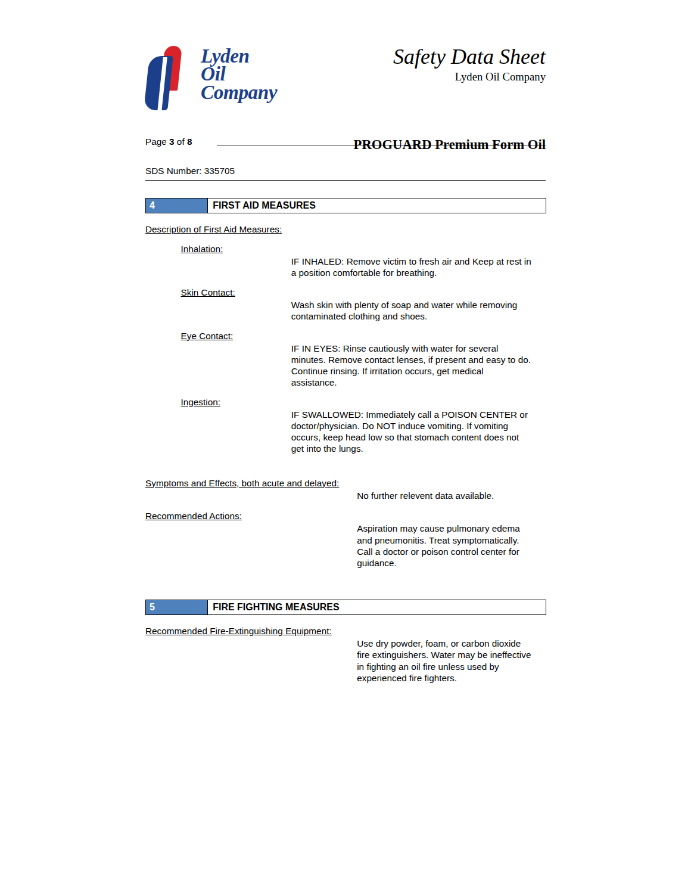Lyden
Oil
Company
Safety Data Sheet
Lyden Oil Company
Page 3 of 8
PROGUARD Premium Form Oil
SDS Number: 335705
4
FIRST AID MEASURES
Description of First Aid Measures:
Inhalation:
IF INHALED: Remove victim to fresh air and Keep at rest in a position comfortable for breathing.
Skin Contact:
Wash skin with plenty of soap and water while removing contaminated clothing and shoes.
Eye Contact:
IF IN EYES: Rinse cautiously with water for several minutes. Remove contact lenses, if present and easy to do. Continue rinsing. If irritation occurs, get medical assistance.
Ingestion:
IF SWALLOWED: Immediately call a POISON CENTER or doctor/physician. Do NOT induce vomiting. If vomiting occurs, keep head low so that stomach content does not get into the lungs.
Symptoms and Effects, both acute and delayed:
No further relevent data available.
Recommended Actions:
Aspiration may cause pulmonary edema and pneumonitis. Treat symptomatically. Call a doctor or poison control center for guidance.
5
FIRE FIGHTING MEASURES
Recommended Fire-Extinguishing Equipment:
Use dry powder, foam, or carbon dioxide fire extinguishers. Water may be ineffective in fighting an oil fire unless used by experienced fire fighters.